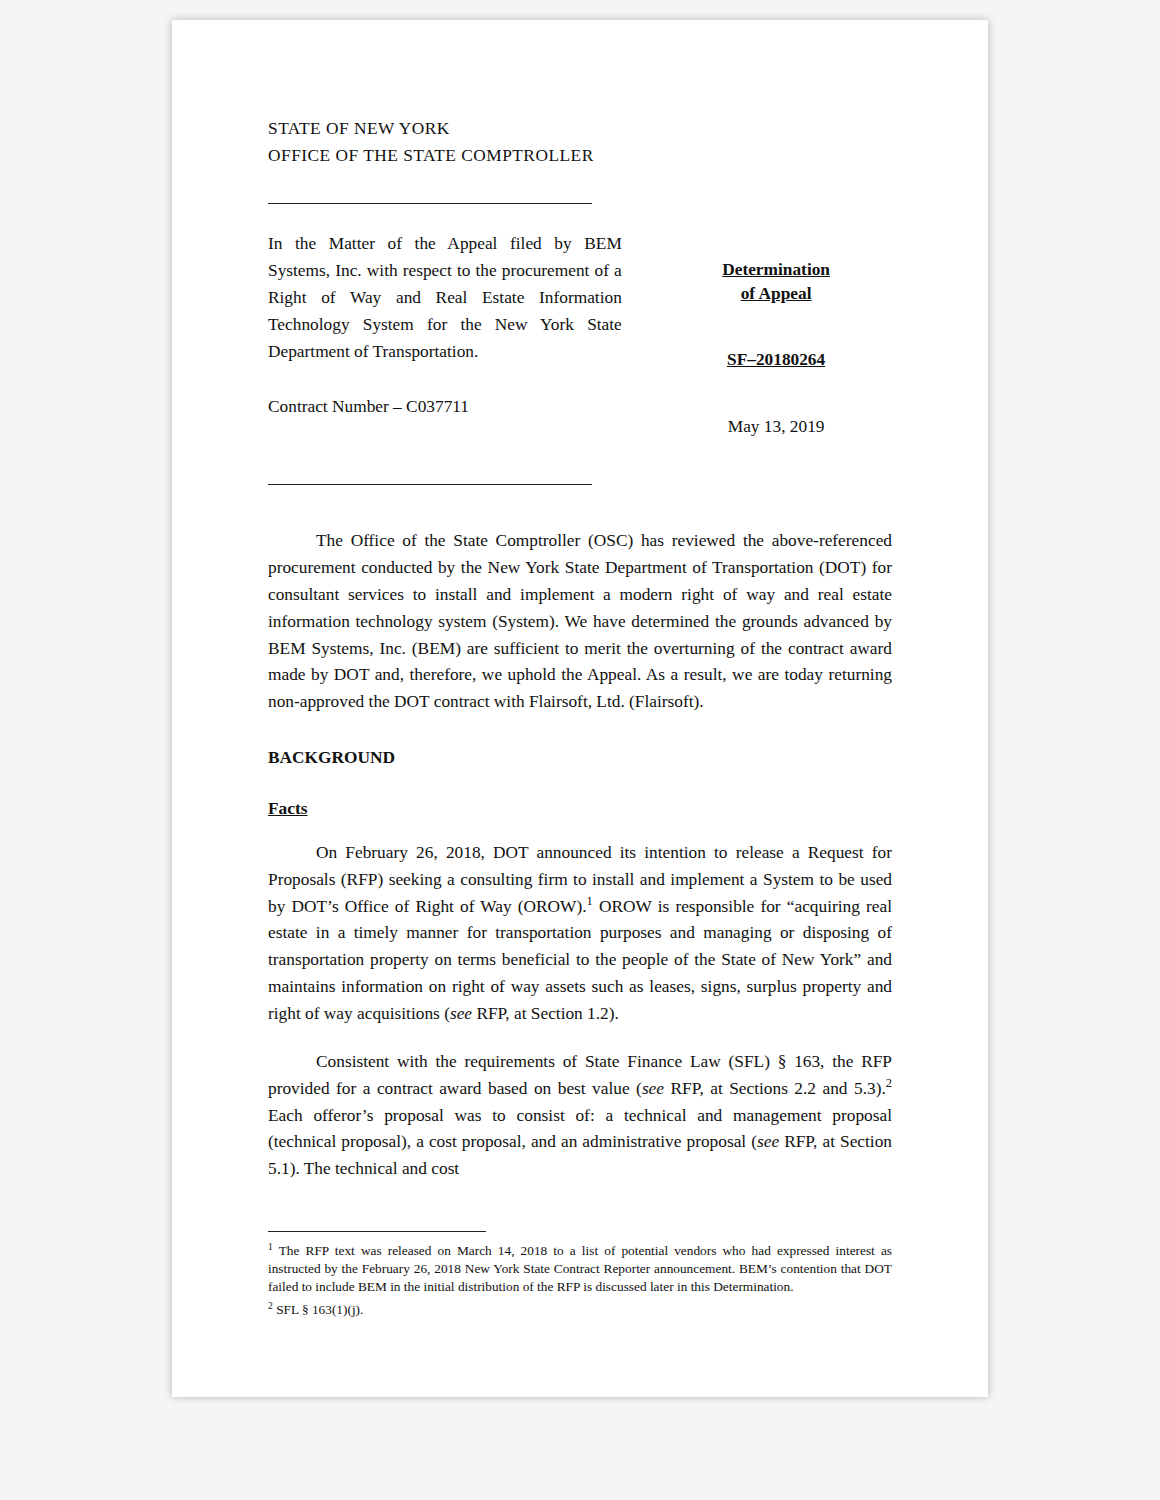STATE OF NEW YORK
OFFICE OF THE STATE COMPTROLLER
In the Matter of the Appeal filed by BEM Systems, Inc. with respect to the procurement of a Right of Way and Real Estate Information Technology System for the New York State Department of Transportation.
Contract Number – C037711
Determination
of Appeal
SF–20180264
May 13, 2019
The Office of the State Comptroller (OSC) has reviewed the above-referenced procurement conducted by the New York State Department of Transportation (DOT) for consultant services to install and implement a modern right of way and real estate information technology system (System). We have determined the grounds advanced by BEM Systems, Inc. (BEM) are sufficient to merit the overturning of the contract award made by DOT and, therefore, we uphold the Appeal. As a result, we are today returning non-approved the DOT contract with Flairsoft, Ltd. (Flairsoft).
BACKGROUND
Facts
On February 26, 2018, DOT announced its intention to release a Request for Proposals (RFP) seeking a consulting firm to install and implement a System to be used by DOT’s Office of Right of Way (OROW).1 OROW is responsible for “acquiring real estate in a timely manner for transportation purposes and managing or disposing of transportation property on terms beneficial to the people of the State of New York” and maintains information on right of way assets such as leases, signs, surplus property and right of way acquisitions (see RFP, at Section 1.2).
Consistent with the requirements of State Finance Law (SFL) § 163, the RFP provided for a contract award based on best value (see RFP, at Sections 2.2 and 5.3).2 Each offeror’s proposal was to consist of: a technical and management proposal (technical proposal), a cost proposal, and an administrative proposal (see RFP, at Section 5.1). The technical and cost
1 The RFP text was released on March 14, 2018 to a list of potential vendors who had expressed interest as instructed by the February 26, 2018 New York State Contract Reporter announcement. BEM’s contention that DOT failed to include BEM in the initial distribution of the RFP is discussed later in this Determination.
2 SFL § 163(1)(j).